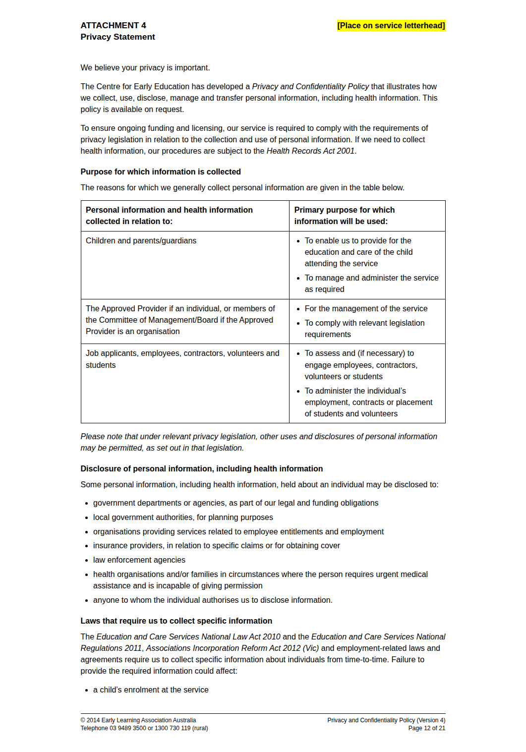ATTACHMENT 4
Privacy Statement
[Place on service letterhead]
We believe your privacy is important.
The Centre for Early Education has developed a Privacy and Confidentiality Policy that illustrates how we collect, use, disclose, manage and transfer personal information, including health information. This policy is available on request.
To ensure ongoing funding and licensing, our service is required to comply with the requirements of privacy legislation in relation to the collection and use of personal information. If we need to collect health information, our procedures are subject to the Health Records Act 2001.
Purpose for which information is collected
The reasons for which we generally collect personal information are given in the table below.
| Personal information and health information collected in relation to: | Primary purpose for which information will be used: |
| --- | --- |
| Children and parents/guardians | To enable us to provide for the education and care of the child attending the service To manage and administer the service as required |
| The Approved Provider if an individual, or members of the Committee of Management/Board if the Approved Provider is an organisation | For the management of the service To comply with relevant legislation requirements |
| Job applicants, employees, contractors, volunteers and students | To assess and (if necessary) to engage employees, contractors, volunteers or students To administer the individual’s employment, contracts or placement of students and volunteers |
Please note that under relevant privacy legislation, other uses and disclosures of personal information may be permitted, as set out in that legislation.
Disclosure of personal information, including health information
Some personal information, including health information, held about an individual may be disclosed to:
government departments or agencies, as part of our legal and funding obligations
local government authorities, for planning purposes
organisations providing services related to employee entitlements and employment
insurance providers, in relation to specific claims or for obtaining cover
law enforcement agencies
health organisations and/or families in circumstances where the person requires urgent medical assistance and is incapable of giving permission
anyone to whom the individual authorises us to disclose information.
Laws that require us to collect specific information
The Education and Care Services National Law Act 2010 and the Education and Care Services National Regulations 2011, Associations Incorporation Reform Act 2012 (Vic) and employment-related laws and agreements require us to collect specific information about individuals from time-to-time. Failure to provide the required information could affect:
a child’s enrolment at the service
© 2014 Early Learning Association Australia
Telephone 03 9489 3500 or 1300 730 119 (rural)
Privacy and Confidentiality Policy (Version 4)
Page 12 of 21